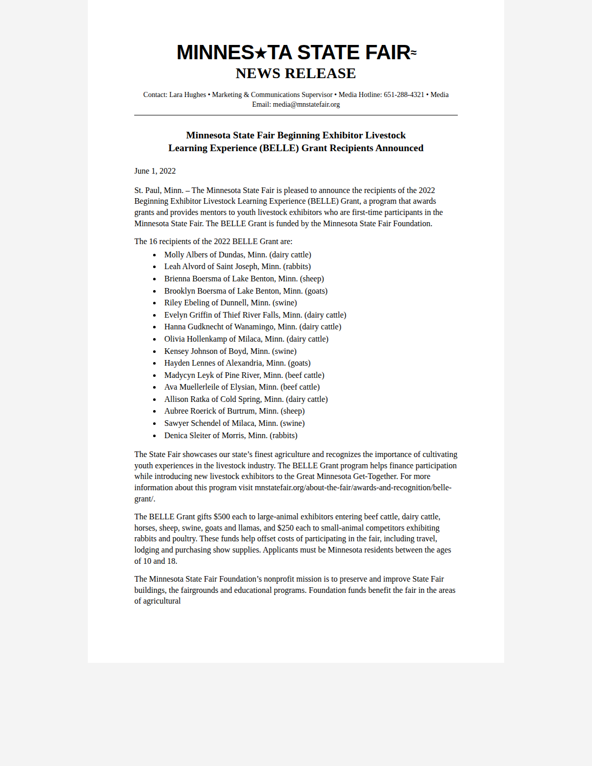MINNES★TA STATE FAIR≈
NEWS RELEASE
Contact: Lara Hughes • Marketing & Communications Supervisor • Media Hotline: 651-288-4321 • Media Email: media@mnstatefair.org
Minnesota State Fair Beginning Exhibitor Livestock
Learning Experience (BELLE) Grant Recipients Announced
June 1, 2022
St. Paul, Minn. – The Minnesota State Fair is pleased to announce the recipients of the 2022 Beginning Exhibitor Livestock Learning Experience (BELLE) Grant, a program that awards grants and provides mentors to youth livestock exhibitors who are first-time participants in the Minnesota State Fair. The BELLE Grant is funded by the Minnesota State Fair Foundation.
The 16 recipients of the 2022 BELLE Grant are:
Molly Albers of Dundas, Minn. (dairy cattle)
Leah Alvord of Saint Joseph, Minn. (rabbits)
Brienna Boersma of Lake Benton, Minn. (sheep)
Brooklyn Boersma of Lake Benton, Minn. (goats)
Riley Ebeling of Dunnell, Minn. (swine)
Evelyn Griffin of Thief River Falls, Minn. (dairy cattle)
Hanna Gudknecht of Wanamingo, Minn. (dairy cattle)
Olivia Hollenkamp of Milaca, Minn. (dairy cattle)
Kensey Johnson of Boyd, Minn. (swine)
Hayden Lennes of Alexandria, Minn. (goats)
Madycyn Leyk of Pine River, Minn. (beef cattle)
Ava Muellerleile of Elysian, Minn. (beef cattle)
Allison Ratka of Cold Spring, Minn. (dairy cattle)
Aubree Roerick of Burtrum, Minn. (sheep)
Sawyer Schendel of Milaca, Minn. (swine)
Denica Sleiter of Morris, Minn. (rabbits)
The State Fair showcases our state’s finest agriculture and recognizes the importance of cultivating youth experiences in the livestock industry. The BELLE Grant program helps finance participation while introducing new livestock exhibitors to the Great Minnesota Get-Together. For more information about this program visit mnstatefair.org/about-the-fair/awards-and-recognition/belle-grant/.
The BELLE Grant gifts $500 each to large-animal exhibitors entering beef cattle, dairy cattle, horses, sheep, swine, goats and llamas, and $250 each to small-animal competitors exhibiting rabbits and poultry. These funds help offset costs of participating in the fair, including travel, lodging and purchasing show supplies. Applicants must be Minnesota residents between the ages of 10 and 18.
The Minnesota State Fair Foundation’s nonprofit mission is to preserve and improve State Fair buildings, the fairgrounds and educational programs. Foundation funds benefit the fair in the areas of agricultural